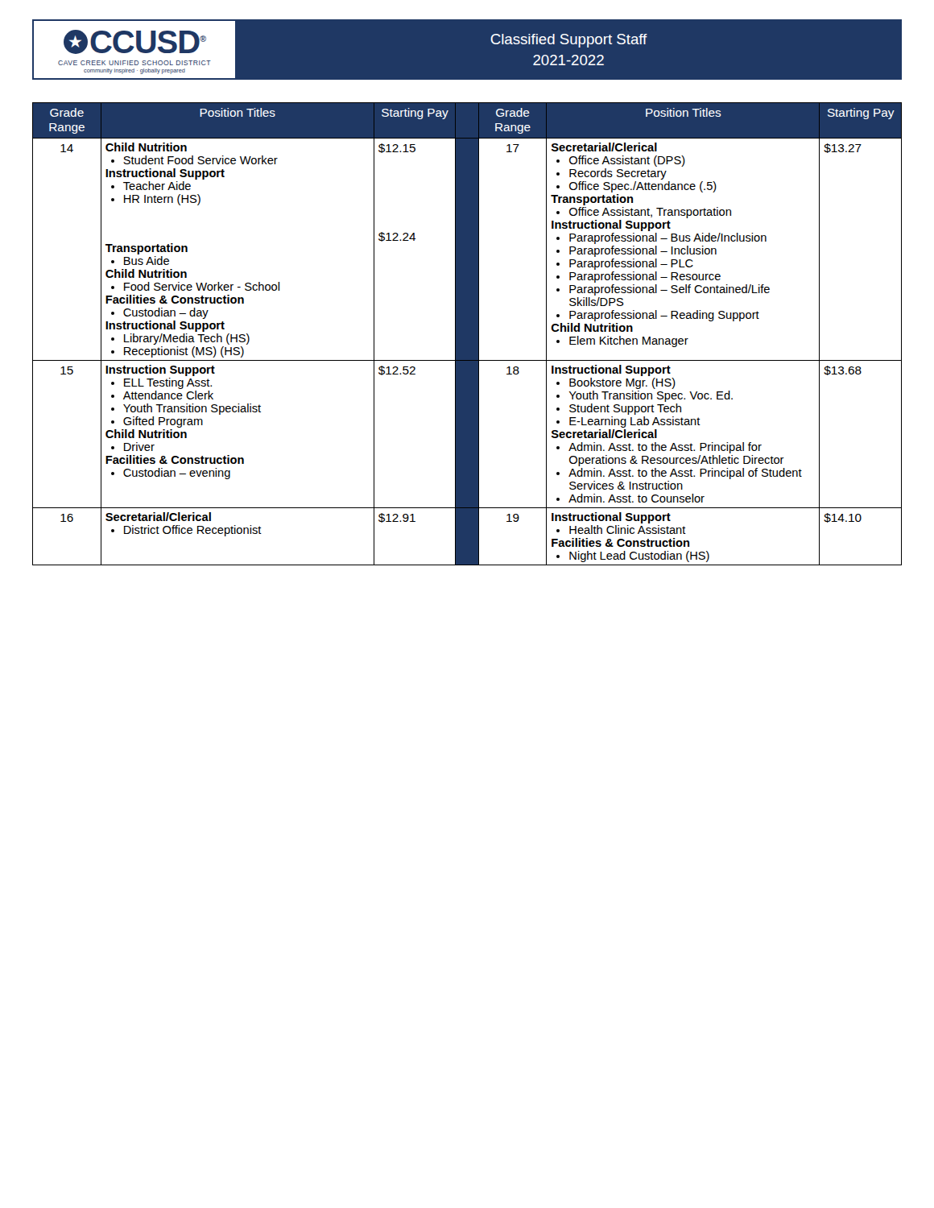★CCUSD®
CAVE CREEK UNIFIED SCHOOL DISTRICT
community inspired · globally prepared
Classified Support Staff
2021-2022
| Grade Range | Position Titles | Starting Pay | | Grade Range | Position Titles | Starting Pay |
| --- | --- | --- | --- | --- | --- | --- |
| 14 | Child Nutrition Student Food Service Worker Instructional Support Teacher Aide HR Intern (HS) Transportation Bus Aide Child Nutrition Food Service Worker - School Facilities & Construction Custodian – day Instructional Support Library/Media Tech (HS) Receptionist (MS) (HS) | $12.15 $12.24 | | 17 | Secretarial/Clerical Office Assistant (DPS) Records Secretary Office Spec./Attendance (.5) Transportation Office Assistant, Transportation Instructional Support Paraprofessional – Bus Aide/Inclusion Paraprofessional – Inclusion Paraprofessional – PLC Paraprofessional – Resource Paraprofessional – Self Contained/Life Skills/DPS Paraprofessional – Reading Support Child Nutrition Elem Kitchen Manager | $13.27 |
| 15 | Instruction Support ELL Testing Asst. Attendance Clerk Youth Transition Specialist Gifted Program Child Nutrition Driver Facilities & Construction Custodian – evening | $12.52 | | 18 | Instructional Support Bookstore Mgr. (HS) Youth Transition Spec. Voc. Ed. Student Support Tech E-Learning Lab Assistant Secretarial/Clerical Admin. Asst. to the Asst. Principal for Operations & Resources/Athletic Director Admin. Asst. to the Asst. Principal of Student Services & Instruction Admin. Asst. to Counselor | $13.68 |
| 16 | Secretarial/Clerical District Office Receptionist | $12.91 | | 19 | Instructional Support Health Clinic Assistant Facilities & Construction Night Lead Custodian (HS) | $14.10 |